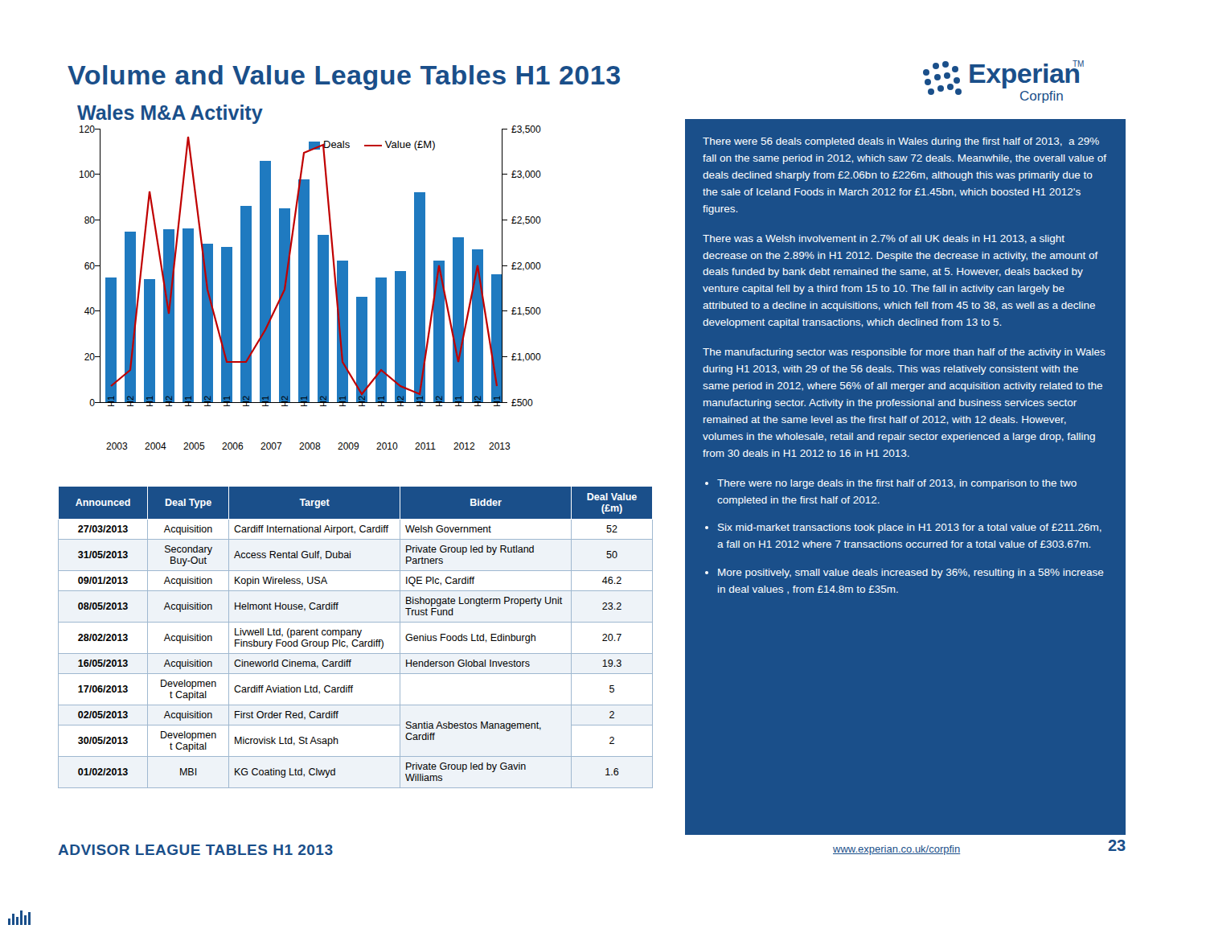Volume and Value League Tables H1 2013
Wales M&A Activity
Experian
TM
Corpfin
Deals Value (£M)
120
100
80
60
40
20
0
£3,500
£3,000
£2,500
£2,000
£1,500
£1,000
£500
x
H1 H2 H1 H2 H1 H2 H1 H2 H1 H2 H1 H2 H1 H2 H1 H2 H1 H2 H1 H2 H1
2003 2004 2005 2006 2007 2008 2009 2010 2011 2012 2013
| Announced | Deal Type | Target | Bidder | Deal Value (£m) |
| --- | --- | --- | --- | --- |
| 27/03/2013 | Acquisition | Cardiff International Airport, Cardiff | Welsh Government | 52 |
| 31/05/2013 | Secondary Buy-Out | Access Rental Gulf, Dubai | Private Group led by Rutland Partners | 50 |
| 09/01/2013 | Acquisition | Kopin Wireless, USA | IQE Plc, Cardiff | 46.2 |
| 08/05/2013 | Acquisition | Helmont House, Cardiff | Bishopgate Longterm Property Unit Trust Fund | 23.2 |
| 28/02/2013 | Acquisition | Livwell Ltd, (parent company Finsbury Food Group Plc, Cardiff) | Genius Foods Ltd, Edinburgh | 20.7 |
| 16/05/2013 | Acquisition | Cineworld Cinema, Cardiff | Henderson Global Investors | 19.3 |
| 17/06/2013 | Developmen t Capital | Cardiff Aviation Ltd, Cardiff | | 5 |
| 02/05/2013 | Acquisition | First Order Red, Cardiff | Santia Asbestos Management, Cardiff | 2 |
| 30/05/2013 | Developmen t Capital | Microvisk Ltd, St Asaph | 2 |
| 01/02/2013 | MBI | KG Coating Ltd, Clwyd | Private Group led by Gavin Williams | 1.6 |
There were 56 deals completed deals in Wales during the first half of 2013, a 29% fall on the same period in 2012, which saw 72 deals. Meanwhile, the overall value of deals declined sharply from £2.06bn to £226m, although this was primarily due to the sale of Iceland Foods in March 2012 for £1.45bn, which boosted H1 2012's figures.
There was a Welsh involvement in 2.7% of all UK deals in H1 2013, a slight decrease on the 2.89% in H1 2012. Despite the decrease in activity, the amount of deals funded by bank debt remained the same, at 5. However, deals backed by venture capital fell by a third from 15 to 10. The fall in activity can largely be attributed to a decline in acquisitions, which fell from 45 to 38, as well as a decline development capital transactions, which declined from 13 to 5.
The manufacturing sector was responsible for more than half of the activity in Wales during H1 2013, with 29 of the 56 deals. This was relatively consistent with the same period in 2012, where 56% of all merger and acquisition activity related to the manufacturing sector. Activity in the professional and business services sector remained at the same level as the first half of 2012, with 12 deals. However, volumes in the wholesale, retail and repair sector experienced a large drop, falling from 30 deals in H1 2012 to 16 in H1 2013.
There were no large deals in the first half of 2013, in comparison to the two completed in the first half of 2012.
Six mid-market transactions took place in H1 2013 for a total value of £211.26m, a fall on H1 2012 where 7 transactions occurred for a total value of £303.67m.
More positively, small value deals increased by 36%, resulting in a 58% increase in deal values , from £14.8m to £35m.
ADVISOR LEAGUE TABLES H1 2013
www.experian.co.uk/corpfin
23